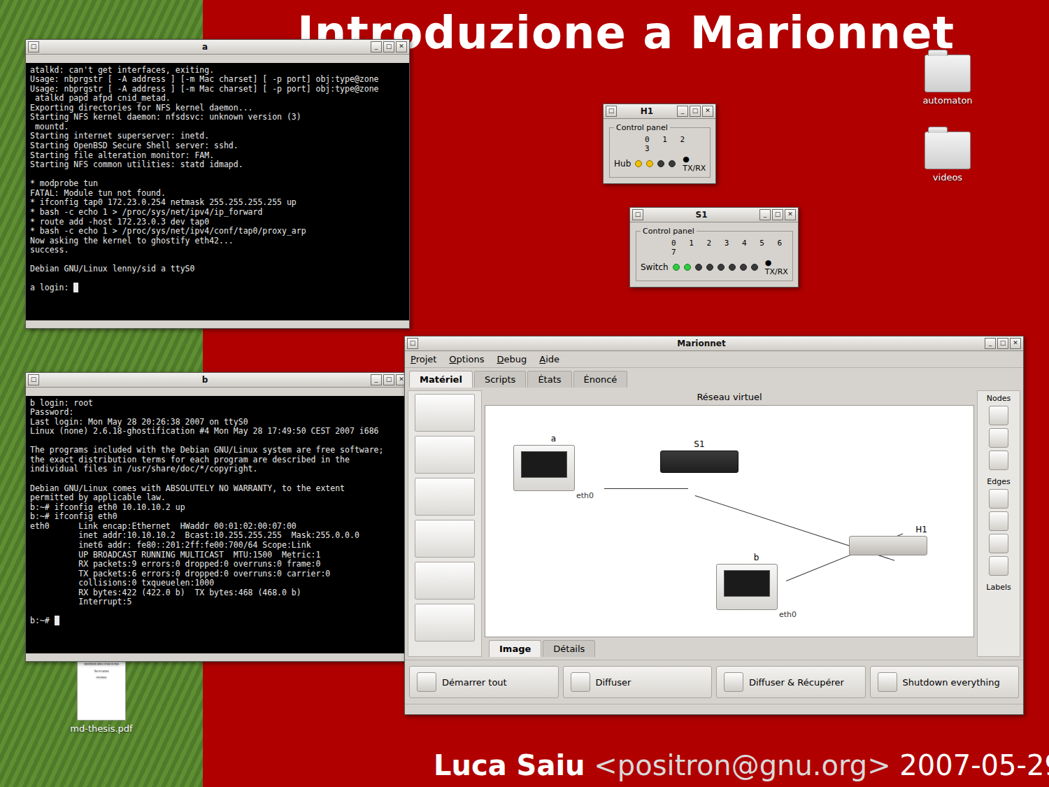Introduzione a Marionnet
Luca Saiu <positron@gnu.org> 2007-05-29
automaton
videos
UNIVERSITÀ DEGLI STUDI DI PISA
Tesi di Laurea
md-thesis
md-thesis.pdf
□
a
_
□
✕
atalkd: can't get interfaces, exiting.
Usage: nbprgstr [ -A address ] [-m Mac charset] [ -p port] obj:type@zone
Usage: nbprgstr [ -A address ] [-m Mac charset] [ -p port] obj:type@zone
 atalkd papd afpd cnid_metad.
Exporting directories for NFS kernel daemon...
Starting NFS kernel daemon: nfsdsvc: unknown version (3)
 mountd.
Starting internet superserver: inetd.
Starting OpenBSD Secure Shell server: sshd.
Starting file alteration monitor: FAM.
Starting NFS common utilities: statd idmapd.

* modprobe tun
FATAL: Module tun not found.
* ifconfig tap0 172.23.0.254 netmask 255.255.255.255 up
* bash -c echo 1 > /proc/sys/net/ipv4/ip_forward
* route add -host 172.23.0.3 dev tap0
* bash -c echo 1 > /proc/sys/net/ipv4/conf/tap0/proxy_arp
Now asking the kernel to ghostify eth42...
success.

Debian GNU/Linux lenny/sid a ttyS0

a login:  
□
b
_
□
✕
b login: root
Password:
Last login: Mon May 28 20:26:38 2007 on ttyS0
Linux (none) 2.6.18-ghostification #4 Mon May 28 17:49:50 CEST 2007 i686

The programs included with the Debian GNU/Linux system are free software;
the exact distribution terms for each program are described in the
individual files in /usr/share/doc/*/copyright.

Debian GNU/Linux comes with ABSOLUTELY NO WARRANTY, to the extent
permitted by applicable law.
b:~# ifconfig eth0 10.10.10.2 up
b:~# ifconfig eth0
eth0      Link encap:Ethernet  HWaddr 00:01:02:00:07:00
          inet addr:10.10.10.2  Bcast:10.255.255.255  Mask:255.0.0.0
          inet6 addr: fe80::201:2ff:fe00:700/64 Scope:Link
          UP BROADCAST RUNNING MULTICAST  MTU:1500  Metric:1
          RX packets:9 errors:0 dropped:0 overruns:0 frame:0
          TX packets:6 errors:0 dropped:0 overruns:0 carrier:0
          collisions:0 txqueuelen:1000
          RX bytes:422 (422.0 b)  TX bytes:468 (468.0 b)
          Interrupt:5

b:~#  
□
H1
_
□
✕
Control panel
0 1 2 3
Hub ● TX/RX
□
S1
_
□
✕
Control panel
0 1 2 3 4 5 6 7
Switch ● TX/RX
□
Marionnet
_
□
✕
Projet Options Debug Aide
Matériel
Scripts
États
Énoncé
Réseau virtuel
a
eth0
S1
H1
b
eth0
Image
Détails
Nodes
Edges
Labels
Démarrer tout
Diffuser
Diffuser & Récupérer
Shutdown everything